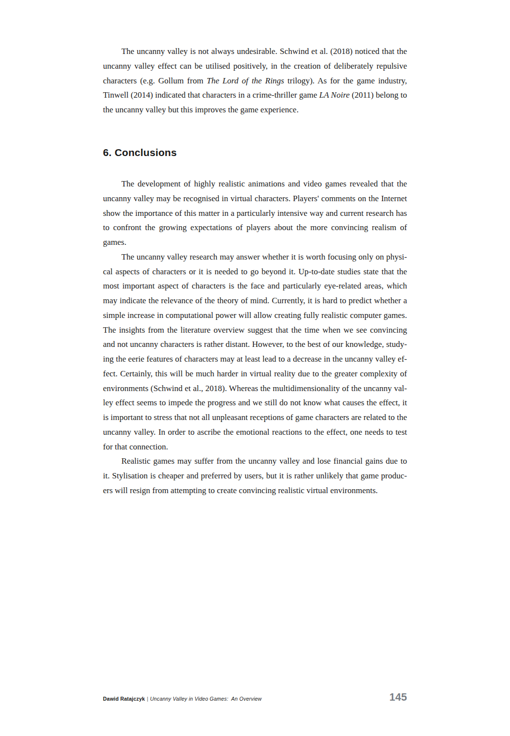The uncanny valley is not always undesirable. Schwind et al. (2018) noticed that the uncanny valley effect can be utilised positively, in the creation of deliberately repulsive characters (e.g. Gollum from The Lord of the Rings trilogy). As for the game industry, Tinwell (2014) indicated that characters in a crime-thriller game LA Noire (2011) belong to the uncanny valley but this improves the game experience.
6. Conclusions
The development of highly realistic animations and video games revealed that the uncanny valley may be recognised in virtual characters. Players' comments on the Internet show the importance of this matter in a particularly intensive way and current research has to confront the growing expectations of players about the more convincing realism of games.
The uncanny valley research may answer whether it is worth focusing only on physical aspects of characters or it is needed to go beyond it. Up-to-date studies state that the most important aspect of characters is the face and particularly eye-related areas, which may indicate the relevance of the theory of mind. Currently, it is hard to predict whether a simple increase in computational power will allow creating fully realistic computer games. The insights from the literature overview suggest that the time when we see convincing and not uncanny characters is rather distant. However, to the best of our knowledge, studying the eerie features of characters may at least lead to a decrease in the uncanny valley effect. Certainly, this will be much harder in virtual reality due to the greater complexity of environments (Schwind et al., 2018). Whereas the multidimensionality of the uncanny valley effect seems to impede the progress and we still do not know what causes the effect, it is important to stress that not all unpleasant receptions of game characters are related to the uncanny valley. In order to ascribe the emotional reactions to the effect, one needs to test for that connection.
Realistic games may suffer from the uncanny valley and lose financial gains due to it. Stylisation is cheaper and preferred by users, but it is rather unlikely that game producers will resign from attempting to create convincing realistic virtual environments.
Dawid Ratajczyk|Uncanny Valley in Video Games: An Overview
145